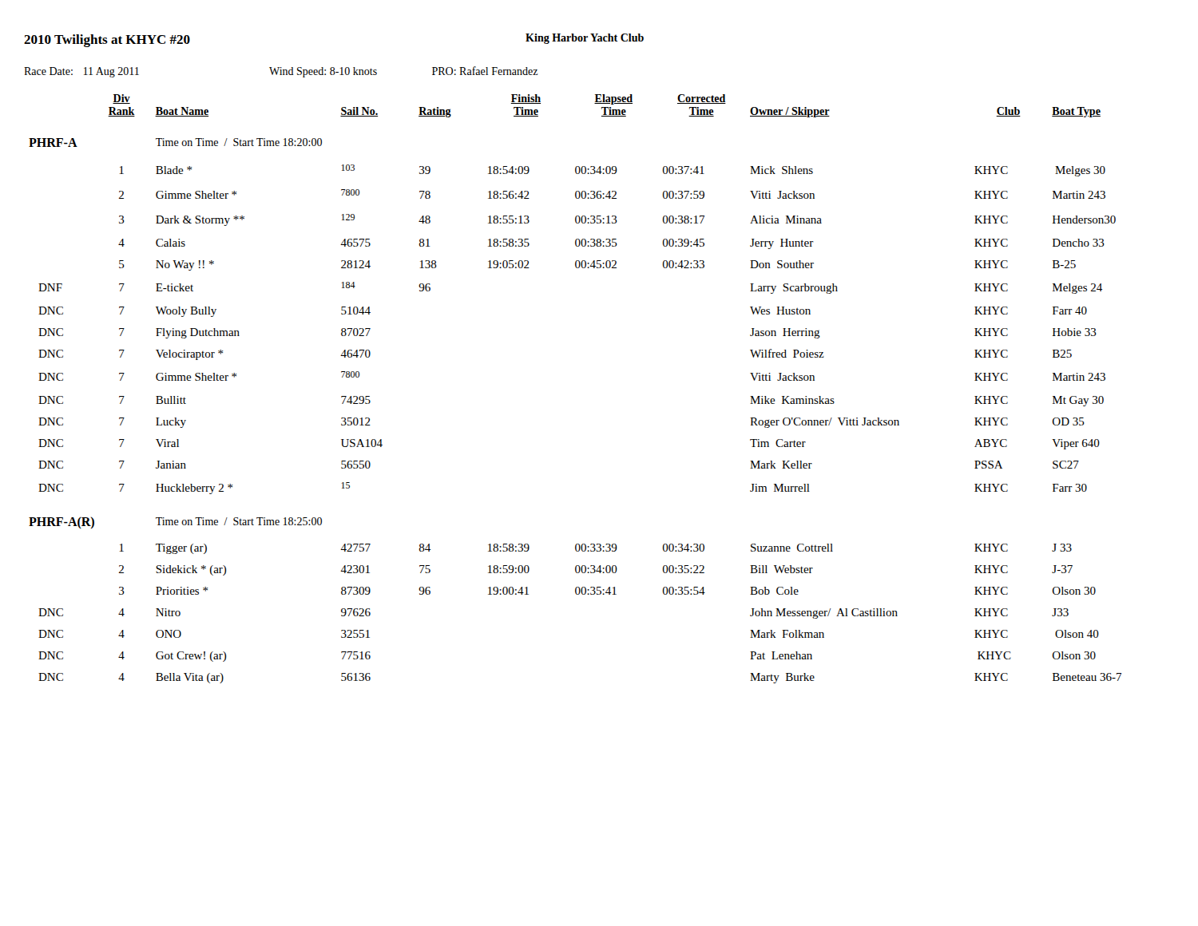2010 Twilights at KHYC #20
King Harbor Yacht Club
Race Date: 11 Aug 2011 Wind Speed: 8-10 knots PRO: Rafael Fernandez
| | Div Rank | Boat Name | Sail No. | Rating | Finish Time | Elapsed Time | Corrected Time | Owner / Skipper | Club | Boat Type |
| --- | --- | --- | --- | --- | --- | --- | --- | --- | --- | --- |
| PHRF-A | Time on Time / Start Time 18:20:00 | |
| | 1 | Blade * | 103 | 39 | 18:54:09 | 00:34:09 | 00:37:41 | Mick Shlens | KHYC | Melges 30 |
| | 2 | Gimme Shelter * | 7800 | 78 | 18:56:42 | 00:36:42 | 00:37:59 | Vitti Jackson | KHYC | Martin 243 |
| | 3 | Dark & Stormy ** | 129 | 48 | 18:55:13 | 00:35:13 | 00:38:17 | Alicia Minana | KHYC | Henderson30 |
| | 4 | Calais | 46575 | 81 | 18:58:35 | 00:38:35 | 00:39:45 | Jerry Hunter | KHYC | Dencho 33 |
| | 5 | No Way !! * | 28124 | 138 | 19:05:02 | 00:45:02 | 00:42:33 | Don Souther | KHYC | B-25 |
| DNF | 7 | E-ticket | 184 | 96 | | | | Larry Scarbrough | KHYC | Melges 24 |
| DNC | 7 | Wooly Bully | 51044 | | | | | Wes Huston | KHYC | Farr 40 |
| DNC | 7 | Flying Dutchman | 87027 | | | | | Jason Herring | KHYC | Hobie 33 |
| DNC | 7 | Velociraptor * | 46470 | | | | | Wilfred Poiesz | KHYC | B25 |
| DNC | 7 | Gimme Shelter * | 7800 | | | | | Vitti Jackson | KHYC | Martin 243 |
| DNC | 7 | Bullitt | 74295 | | | | | Mike Kaminskas | KHYC | Mt Gay 30 |
| DNC | 7 | Lucky | 35012 | | | | | Roger O'Conner/ Vitti Jackson | KHYC | OD 35 |
| DNC | 7 | Viral | USA104 | | | | | Tim Carter | ABYC | Viper 640 |
| DNC | 7 | Janian | 56550 | | | | | Mark Keller | PSSA | SC27 |
| DNC | 7 | Huckleberry 2 * | 15 | | | | | Jim Murrell | KHYC | Farr 30 |
| PHRF-A(R) | Time on Time / Start Time 18:25:00 | |
| | 1 | Tigger (ar) | 42757 | 84 | 18:58:39 | 00:33:39 | 00:34:30 | Suzanne Cottrell | KHYC | J 33 |
| | 2 | Sidekick * (ar) | 42301 | 75 | 18:59:00 | 00:34:00 | 00:35:22 | Bill Webster | KHYC | J-37 |
| | 3 | Priorities * | 87309 | 96 | 19:00:41 | 00:35:41 | 00:35:54 | Bob Cole | KHYC | Olson 30 |
| DNC | 4 | Nitro | 97626 | | | | | John Messenger/ Al Castillion | KHYC | J33 |
| DNC | 4 | ONO | 32551 | | | | | Mark Folkman | KHYC | Olson 40 |
| DNC | 4 | Got Crew! (ar) | 77516 | | | | | Pat Lenehan | KHYC | Olson 30 |
| DNC | 4 | Bella Vita (ar) | 56136 | | | | | Marty Burke | KHYC | Beneteau 36-7 |